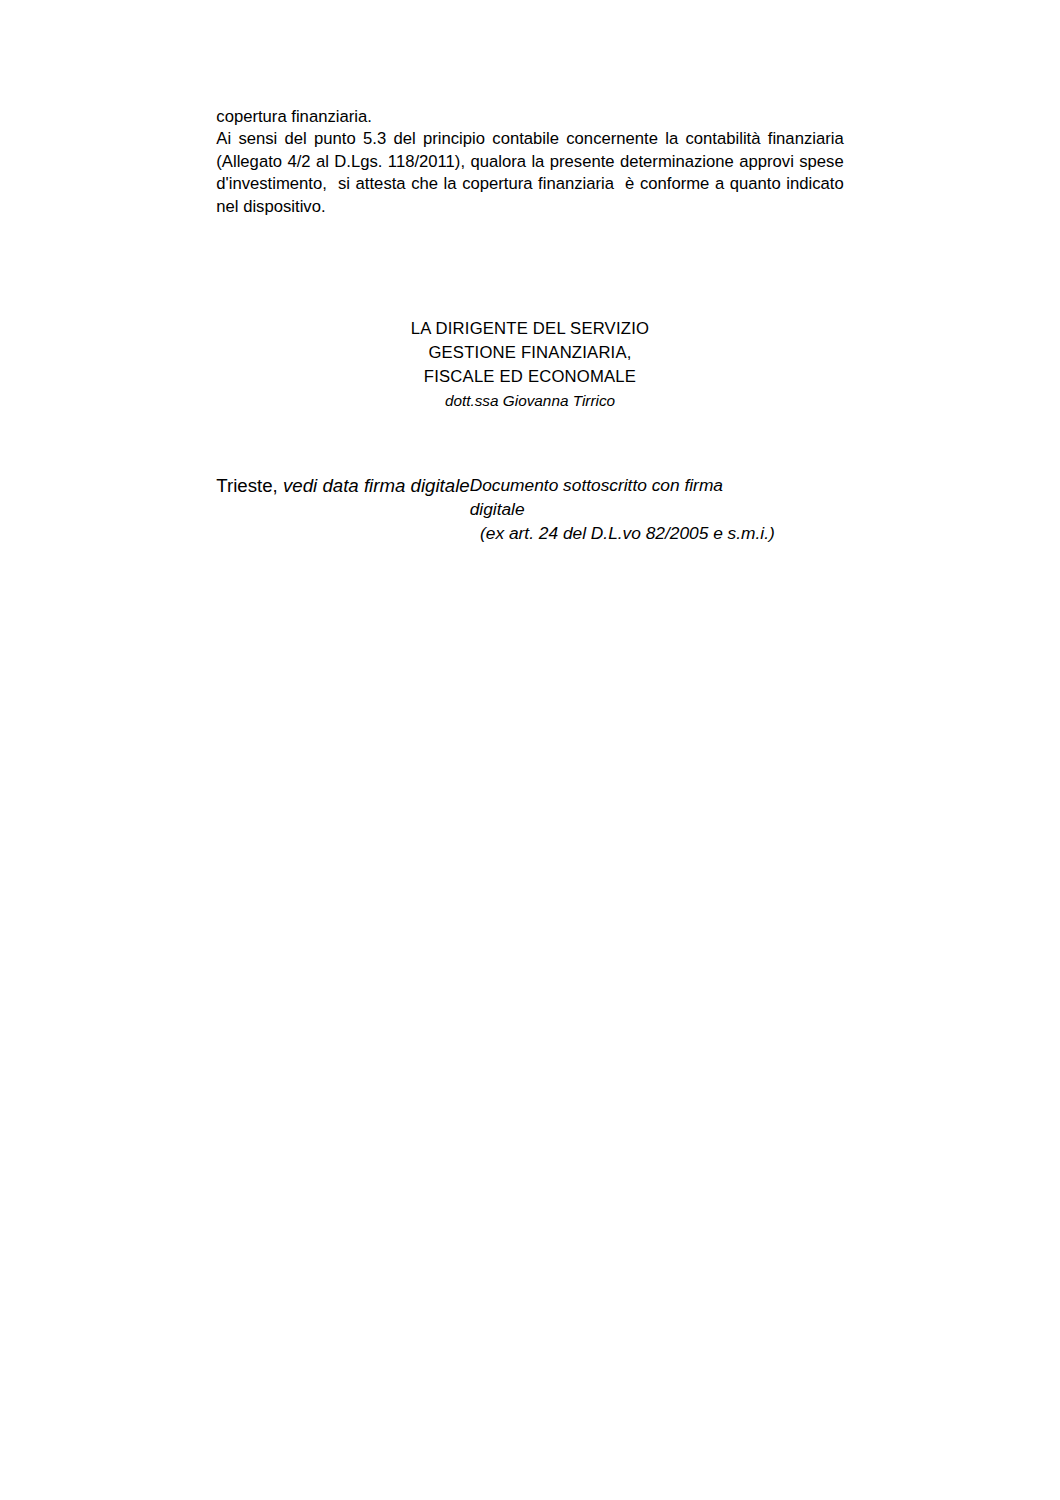copertura finanziaria.
Ai sensi del punto 5.3 del principio contabile concernente la contabilità finanziaria (Allegato 4/2 al D.Lgs. 118/2011), qualora la presente determinazione approvi spese d'investimento, si attesta che la copertura finanziaria è conforme a quanto indicato nel dispositivo.
LA DIRIGENTE DEL SERVIZIO
GESTIONE FINANZIARIA,
FISCALE ED ECONOMALE
dott.ssa Giovanna Tirrico
Trieste, vedi data firma digitale
Documento sottoscritto con firma digitale (ex art. 24 del D.L.vo 82/2005 e s.m.i.)